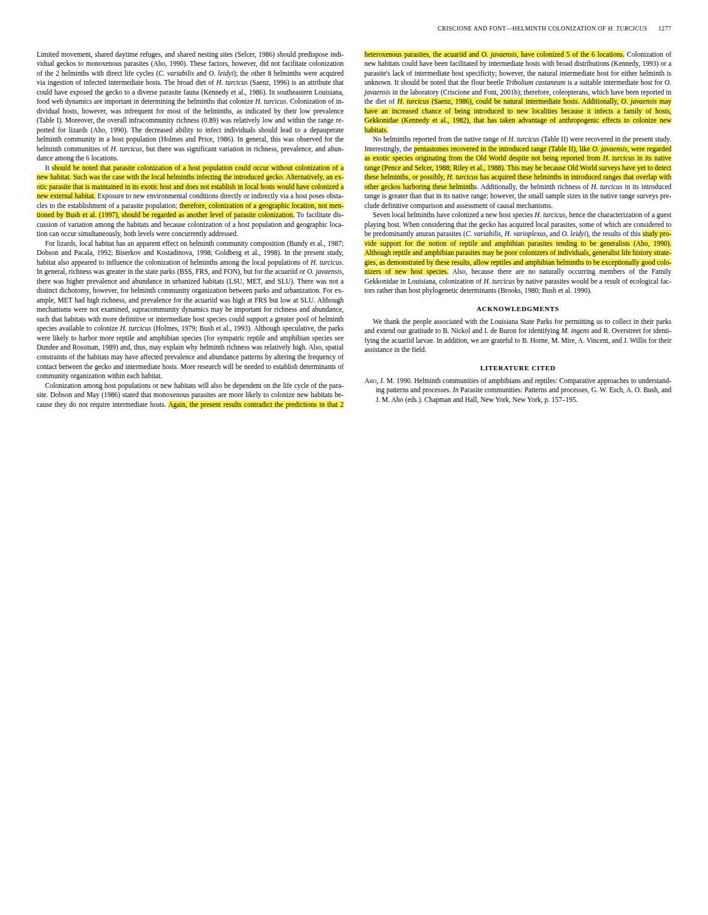CRISCIONE AND FONT—HELMINTH COLONIZATION OF H. TURCICUS 1277
Limited movement, shared daytime refuges, and shared nesting sites (Selcer, 1986) should predispose individual geckos to monoxenous parasites (Aho, 1990). These factors, however, did not facilitate colonization of the 2 helminths with direct life cycles (C. variabilis and O. leidyi); the other 8 helminths were acquired via ingestion of infected intermediate hosts. The broad diet of H. turcicus (Saenz, 1996) is an attribute that could have exposed the gecko to a diverse parasite fauna (Kennedy et al., 1986). In southeastern Louisiana, food web dynamics are important in determining the helminths that colonize H. turcicus. Colonization of individual hosts, however, was infrequent for most of the helminths, as indicated by their low prevalence (Table I). Moreover, the overall infracommunity richness (0.89) was relatively low and within the range reported for lizards (Aho, 1990). The decreased ability to infect individuals should lead to a depauperate helminth community in a host population (Holmes and Price, 1986). In general, this was observed for the helminth communities of H. turcicus, but there was significant variation in richness, prevalence, and abundance among the 6 locations.
It should be noted that parasite colonization of a host population could occur without colonization of a new habitat. Such was the case with the local helminths infecting the introduced gecko. Alternatively, an exotic parasite that is maintained in its exotic host and does not establish in local hosts would have colonized a new external habitat. Exposure to new environmental conditions directly or indirectly via a host poses obstacles to the establishment of a parasite population; therefore, colonization of a geographic location, not mentioned by Bush et al. (1997), should be regarded as another level of parasite colonization. To facilitate discussion of variation among the habitats and because colonization of a host population and geographic location can occur simultaneously, both levels were concurrently addressed.
For lizards, local habitat has an apparent effect on helminth community composition (Bundy et al., 1987; Dobson and Pacala, 1992; Biserkov and Kostadinova, 1998; Goldberg et al., 1998). In the present study, habitat also appeared to influence the colonization of helminths among the local populations of H. turcicus. In general, richness was greater in the state parks (BSS, FRS, and FON), but for the acuariid or O. javaensis, there was higher prevalence and abundance in urbanized habitats (LSU, MET, and SLU). There was not a distinct dichotomy, however, for helminth community organization between parks and urbanization. For example, MET had high richness, and prevalence for the acuariid was high at FRS but low at SLU. Although mechanisms were not examined, supracommunity dynamics may be important for richness and abundance, such that habitats with more definitive or intermediate host species could support a greater pool of helminth species available to colonize H. turcicus (Holmes, 1979; Bush et al., 1993). Although speculative, the parks were likely to harbor more reptile and amphibian species (for sympatric reptile and amphibian species see Dundee and Rossman, 1989) and, thus, may explain why helminth richness was relatively high. Also, spatial constraints of the habitats may have affected prevalence and abundance patterns by altering the frequency of contact between the gecko and intermediate hosts. More research will be needed to establish determinants of community organization within each habitat.
Colonization among host populations or new habitats will also be dependent on the life cycle of the parasite. Dobson and May (1986) stated that monoxenous parasites are more likely to colonize new habitats because they do not require intermediate hosts. Again, the present results contradict the predictions in that 2 heteroxenous parasites, the acuariid and O. javaensis, have colonized 5 of the 6 locations. Colonization of new habitats could have been facilitated by intermediate hosts with broad distributions (Kennedy, 1993) or a parasite's lack of intermediate host specificity; however, the natural intermediate host for either helminth is unknown. It should be noted that the flour beetle Tribolium castaneum is a suitable intermediate host for O. javaensis in the laboratory (Criscione and Font, 2001b); therefore, coleopterans, which have been reported in the diet of H. turcicus (Saenz, 1986), could be natural intermediate hosts. Additionally, O. javaensis may have an increased chance of being introduced to new localities because it infects a family of hosts, Gekkonidae (Kennedy et al., 1982), that has taken advantage of anthropogenic effects to colonize new habitats.
No helminths reported from the native range of H. turcicus (Table II) were recovered in the present study. Interestingly, the pentastomes recovered in the introduced range (Table II), like O. javaensis, were regarded as exotic species originating from the Old World despite not being reported from H. turcicus in its native range (Pence and Selcer, 1988; Riley et al., 1988). This may be because Old World surveys have yet to detect these helminths, or possibly, H. turcicus has acquired these helminths in introduced ranges that overlap with other geckos harboring these helminths. Additionally, the helminth richness of H. turcicus in its introduced range is greater than that in its native range; however, the small sample sizes in the native range surveys preclude definitive comparison and assessment of causal mechanisms.
Seven local helminths have colonized a new host species H. turcicus, hence the characterization of a guest playing host. When considering that the gecko has acquired local parasites, some of which are considered to be predominantly anuran parasites (C. variabilis, H. varioplexus, and O. leidyi), the results of this study provide support for the notion of reptile and amphibian parasites tending to be generalists (Aho, 1990). Although reptile and amphibian parasites may be poor colonizers of individuals, generalist life history strategies, as demonstrated by these results, allow reptiles and amphibian helminths to be exceptionally good colonizers of new host species. Also, because there are no naturally occurring members of the Family Gekkonidae in Louisiana, colonization of H. turcicus by native parasites would be a result of ecological factors rather than host phylogenetic determinants (Brooks, 1980; Bush et al. 1990).
Acknowledgments
We thank the people associated with the Louisiana State Parks for permitting us to collect in their parks and extend our gratitude to B. Nickol and I. de Buron for identifying M. ingens and R. Overstreet for identifying the acuariid larvae. In addition, we are grateful to B. Horne, M. Mire, A. Vincent, and J. Willis for their assistance in the field.
Literature Cited
Aho, J. M. 1990. Helminth communities of amphibians and reptiles: Comparative approaches to understanding patterns and processes. In Parasite communities: Patterns and processes, G. W. Esch, A. O. Bush, and J. M. Aho (eds.). Chapman and Hall, New York, New York, p. 157–195.